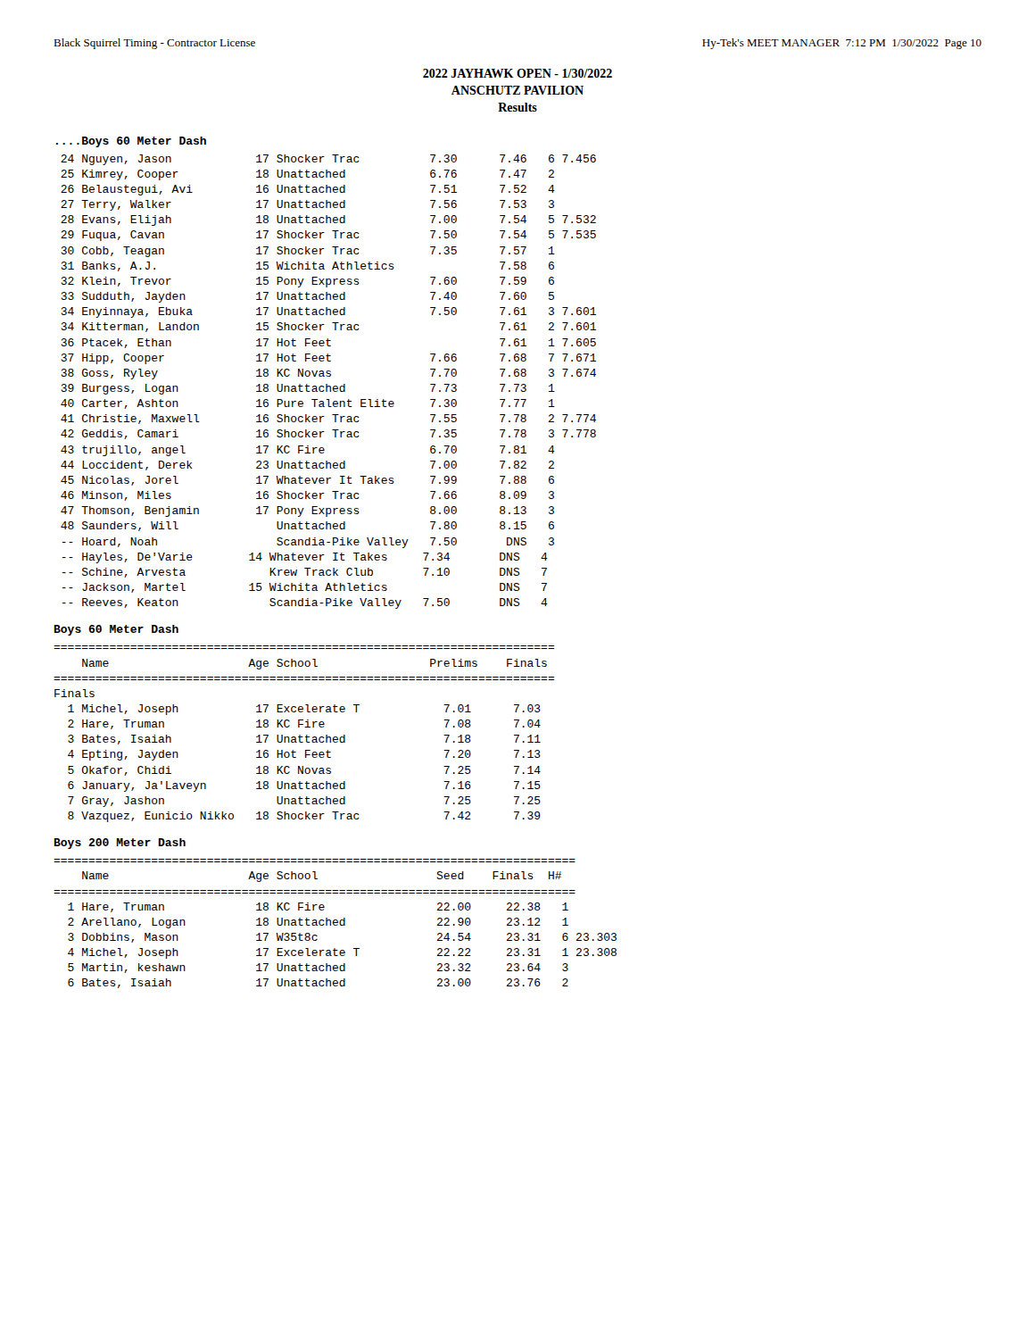Black Squirrel Timing - Contractor License Hy-Tek's MEET MANAGER 7:12 PM 1/30/2022 Page 10
2022 JAYHAWK OPEN - 1/30/2022
ANSCHUTZ PAVILION
Results
....Boys 60 Meter Dash
 24 Nguyen, Jason            17 Shocker Trac          7.30      7.46   6 7.456
 25 Kimrey, Cooper           18 Unattached            6.76      7.47   2
 26 Belaustegui, Avi         16 Unattached            7.51      7.52   4
 27 Terry, Walker            17 Unattached            7.56      7.53   3
 28 Evans, Elijah            18 Unattached            7.00      7.54   5 7.532
 29 Fuqua, Cavan             17 Shocker Trac          7.50      7.54   5 7.535
 30 Cobb, Teagan             17 Shocker Trac          7.35      7.57   1
 31 Banks, A.J.              15 Wichita Athletics               7.58   6
 32 Klein, Trevor            15 Pony Express          7.60      7.59   6
 33 Sudduth, Jayden          17 Unattached            7.40      7.60   5
 34 Enyinnaya, Ebuka         17 Unattached            7.50      7.61   3 7.601
 34 Kitterman, Landon        15 Shocker Trac                    7.61   2 7.601
 36 Ptacek, Ethan            17 Hot Feet                        7.61   1 7.605
 37 Hipp, Cooper             17 Hot Feet              7.66      7.68   7 7.671
 38 Goss, Ryley              18 KC Novas              7.70      7.68   3 7.674
 39 Burgess, Logan           18 Unattached            7.73      7.73   1
 40 Carter, Ashton           16 Pure Talent Elite     7.30      7.77   1
 41 Christie, Maxwell        16 Shocker Trac          7.55      7.78   2 7.774
 42 Geddis, Camari           16 Shocker Trac          7.35      7.78   3 7.778
 43 trujillo, angel          17 KC Fire               6.70      7.81   4
 44 Loccident, Derek         23 Unattached            7.00      7.82   2
 45 Nicolas, Jorel           17 Whatever It Takes     7.99      7.88   6
 46 Minson, Miles            16 Shocker Trac          7.66      8.09   3
 47 Thomson, Benjamin        17 Pony Express          8.00      8.13   3
 48 Saunders, Will              Unattached            7.80      8.15   6
 -- Hoard, Noah                 Scandia-Pike Valley   7.50       DNS   3
 -- Hayles, De'Varie        14 Whatever It Takes     7.34       DNS   4
 -- Schine, Arvesta            Krew Track Club       7.10       DNS   7
 -- Jackson, Martel         15 Wichita Athletics                DNS   7
 -- Reeves, Keaton             Scandia-Pike Valley   7.50       DNS   4
Boys 60 Meter Dash
========================================================================
    Name                    Age School                Prelims    Finals
========================================================================
Finals
  1 Michel, Joseph           17 Excelerate T            7.01      7.03
  2 Hare, Truman             18 KC Fire                 7.08      7.04
  3 Bates, Isaiah            17 Unattached              7.18      7.11
  4 Epting, Jayden           16 Hot Feet                7.20      7.13
  5 Okafor, Chidi            18 KC Novas                7.25      7.14
  6 January, Ja'Laveyn       18 Unattached              7.16      7.15
  7 Gray, Jashon                Unattached              7.25      7.25
  8 Vazquez, Eunicio Nikko   18 Shocker Trac            7.42      7.39
Boys 200 Meter Dash
===========================================================================
    Name                    Age School                 Seed    Finals  H#
===========================================================================
  1 Hare, Truman             18 KC Fire                22.00     22.38   1
  2 Arellano, Logan          18 Unattached             22.90     23.12   1
  3 Dobbins, Mason           17 W35t8c                 24.54     23.31   6 23.303
  4 Michel, Joseph           17 Excelerate T           22.22     23.31   1 23.308
  5 Martin, keshawn          17 Unattached             23.32     23.64   3
  6 Bates, Isaiah            17 Unattached             23.00     23.76   2